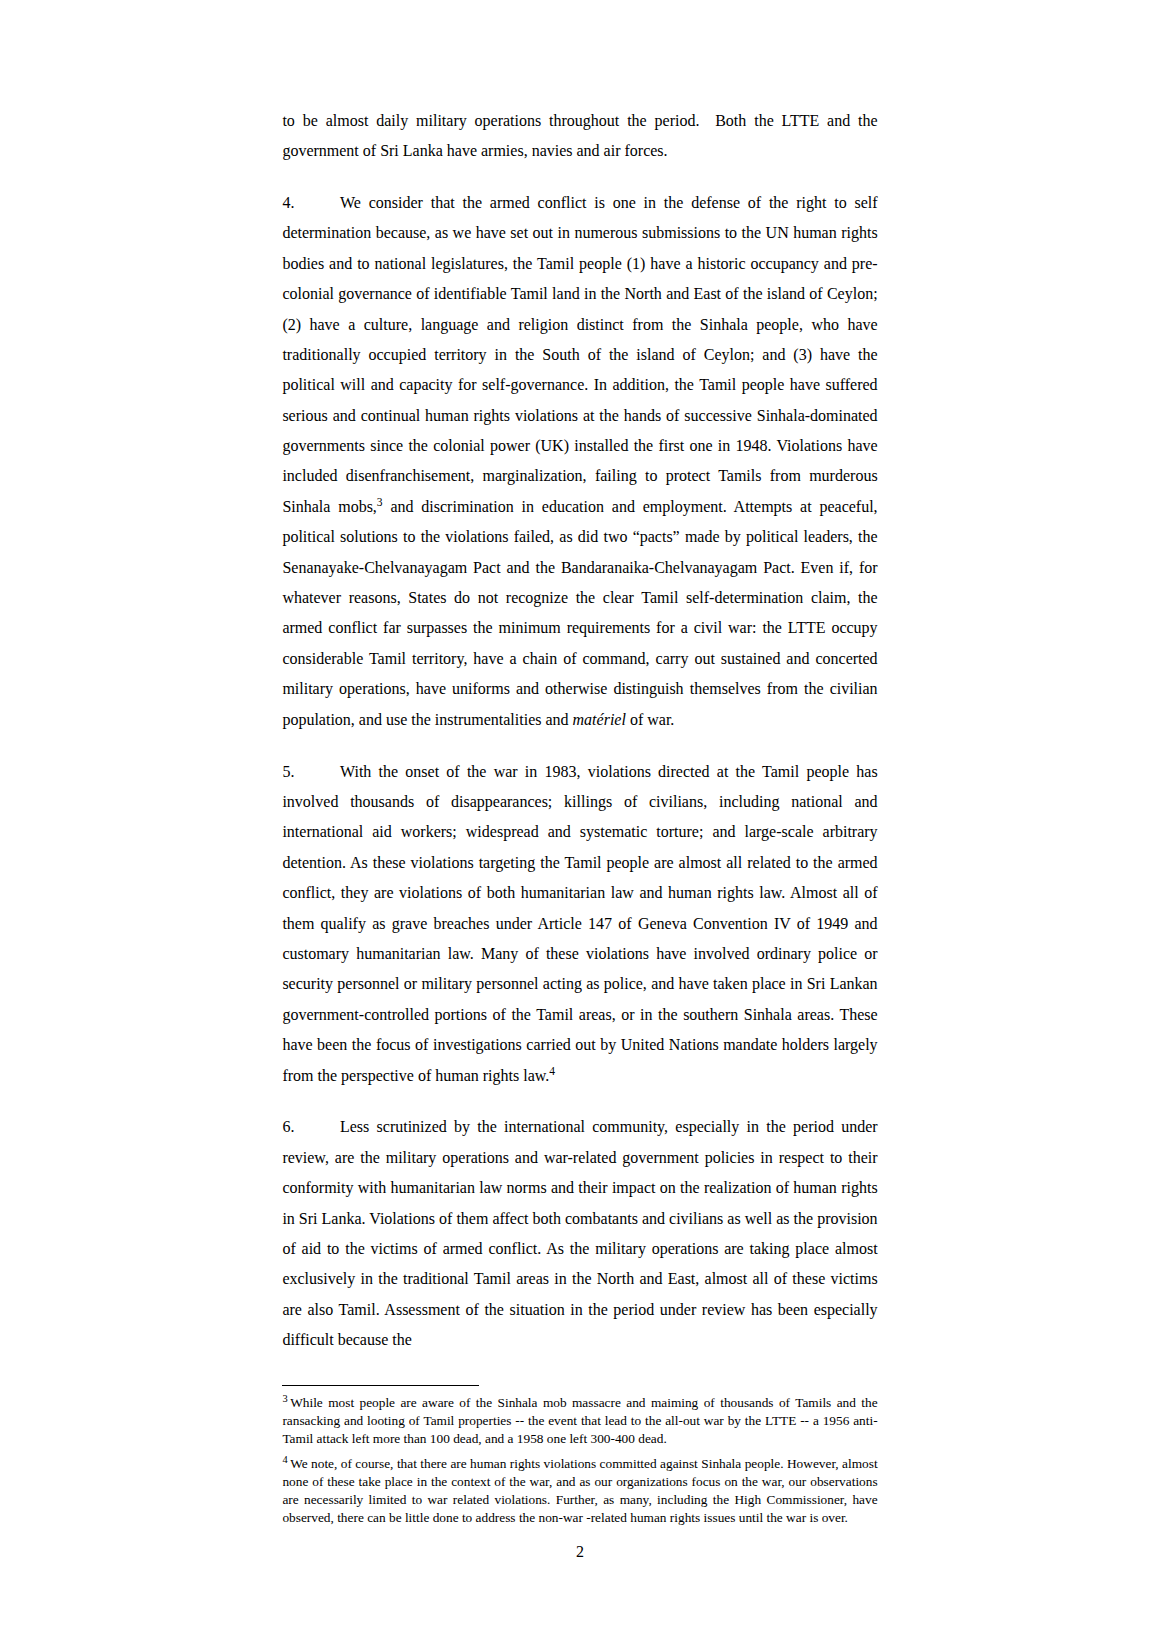to be almost daily military operations throughout the period. Both the LTTE and the government of Sri Lanka have armies, navies and air forces.
4. We consider that the armed conflict is one in the defense of the right to self determination because, as we have set out in numerous submissions to the UN human rights bodies and to national legislatures, the Tamil people (1) have a historic occupancy and pre-colonial governance of identifiable Tamil land in the North and East of the island of Ceylon; (2) have a culture, language and religion distinct from the Sinhala people, who have traditionally occupied territory in the South of the island of Ceylon; and (3) have the political will and capacity for self-governance. In addition, the Tamil people have suffered serious and continual human rights violations at the hands of successive Sinhala-dominated governments since the colonial power (UK) installed the first one in 1948. Violations have included disenfranchisement, marginalization, failing to protect Tamils from murderous Sinhala mobs,3 and discrimination in education and employment. Attempts at peaceful, political solutions to the violations failed, as did two “pacts” made by political leaders, the Senanayake-Chelvanayagam Pact and the Bandaranaika-Chelvanayagam Pact. Even if, for whatever reasons, States do not recognize the clear Tamil self-determination claim, the armed conflict far surpasses the minimum requirements for a civil war: the LTTE occupy considerable Tamil territory, have a chain of command, carry out sustained and concerted military operations, have uniforms and otherwise distinguish themselves from the civilian population, and use the instrumentalities and matériel of war.
5. With the onset of the war in 1983, violations directed at the Tamil people has involved thousands of disappearances; killings of civilians, including national and international aid workers; widespread and systematic torture; and large-scale arbitrary detention. As these violations targeting the Tamil people are almost all related to the armed conflict, they are violations of both humanitarian law and human rights law. Almost all of them qualify as grave breaches under Article 147 of Geneva Convention IV of 1949 and customary humanitarian law. Many of these violations have involved ordinary police or security personnel or military personnel acting as police, and have taken place in Sri Lankan government-controlled portions of the Tamil areas, or in the southern Sinhala areas. These have been the focus of investigations carried out by United Nations mandate holders largely from the perspective of human rights law.4
6. Less scrutinized by the international community, especially in the period under review, are the military operations and war-related government policies in respect to their conformity with humanitarian law norms and their impact on the realization of human rights in Sri Lanka. Violations of them affect both combatants and civilians as well as the provision of aid to the victims of armed conflict. As the military operations are taking place almost exclusively in the traditional Tamil areas in the North and East, almost all of these victims are also Tamil. Assessment of the situation in the period under review has been especially difficult because the
3 While most people are aware of the Sinhala mob massacre and maiming of thousands of Tamils and the ransacking and looting of Tamil properties -- the event that lead to the all-out war by the LTTE -- a 1956 anti-Tamil attack left more than 100 dead, and a 1958 one left 300-400 dead.
4 We note, of course, that there are human rights violations committed against Sinhala people. However, almost none of these take place in the context of the war, and as our organizations focus on the war, our observations are necessarily limited to war related violations. Further, as many, including the High Commissioner, have observed, there can be little done to address the non-war -related human rights issues until the war is over.
2